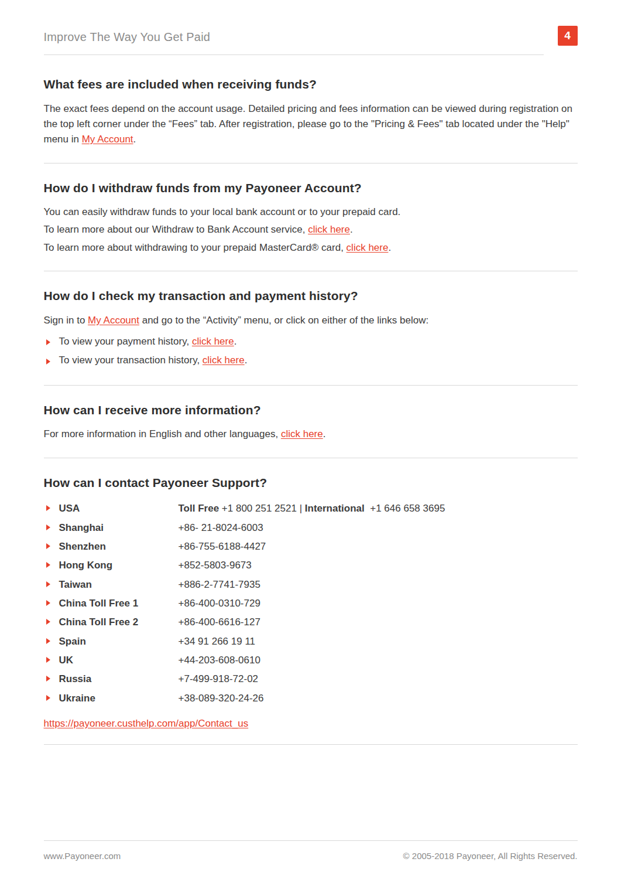Improve The Way You Get Paid
4
What fees are included when receiving funds?
The exact fees depend on the account usage. Detailed pricing and fees information can be viewed during registration on the top left corner under the “Fees” tab. After registration, please go to the "Pricing & Fees" tab located under the "Help" menu in My Account.
How do I withdraw funds from my Payoneer Account?
You can easily withdraw funds to your local bank account or to your prepaid card.
To learn more about our Withdraw to Bank Account service, click here.
To learn more about withdrawing to your prepaid MasterCard® card, click here.
How do I check my transaction and payment history?
Sign in to My Account and go to the “Activity” menu, or click on either of the links below:
To view your payment history, click here.
To view your transaction history, click here.
How can I receive more information?
For more information in English and other languages, click here.
How can I contact Payoneer Support?
| USA | Toll Free +1 800 251 2521 / International +1 646 658 3695 |
| Shanghai | +86- 21-8024-6003 |
| Shenzhen | +86-755-6188-4427 |
| Hong Kong | +852-5803-9673 |
| Taiwan | +886-2-7741-7935 |
| China Toll Free 1 | +86-400-0310-729 |
| China Toll Free 2 | +86-400-6616-127 |
| Spain | +34 91 266 19 11 |
| UK | +44-203-608-0610 |
| Russia | +7-499-918-72-02 |
| Ukraine | +38-089-320-24-26 |
https://payoneer.custhelp.com/app/Contact_us
www.Payoneer.com © 2005-2018 Payoneer, All Rights Reserved.